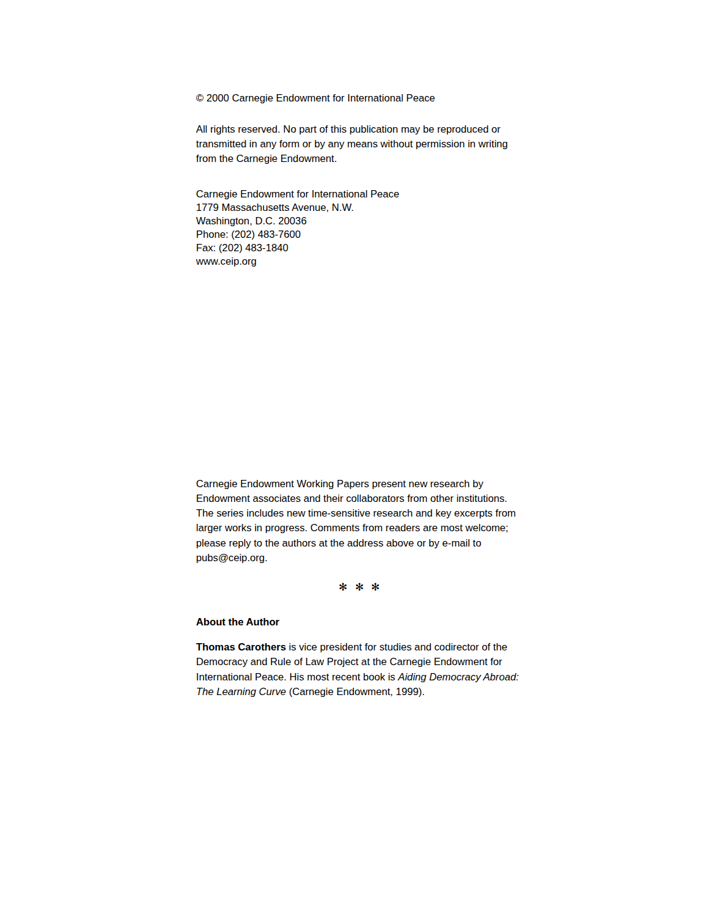© 2000 Carnegie Endowment for International Peace
All rights reserved. No part of this publication may be reproduced or transmitted in any form or by any means without permission in writing from the Carnegie Endowment.
Carnegie Endowment for International Peace 1779 Massachusetts Avenue, N.W. Washington, D.C. 20036 Phone: (202) 483-7600 Fax: (202) 483-1840 www.ceip.org
Carnegie Endowment Working Papers present new research by Endowment associates and their collaborators from other institutions. The series includes new time-sensitive research and key excerpts from larger works in progress. Comments from readers are most welcome; please reply to the authors at the address above or by e-mail to pubs@ceip.org.
✻ ✻ ✻
About the Author
Thomas Carothers is vice president for studies and codirector of the Democracy and Rule of Law Project at the Carnegie Endowment for International Peace. His most recent book is Aiding Democracy Abroad: The Learning Curve (Carnegie Endowment, 1999).